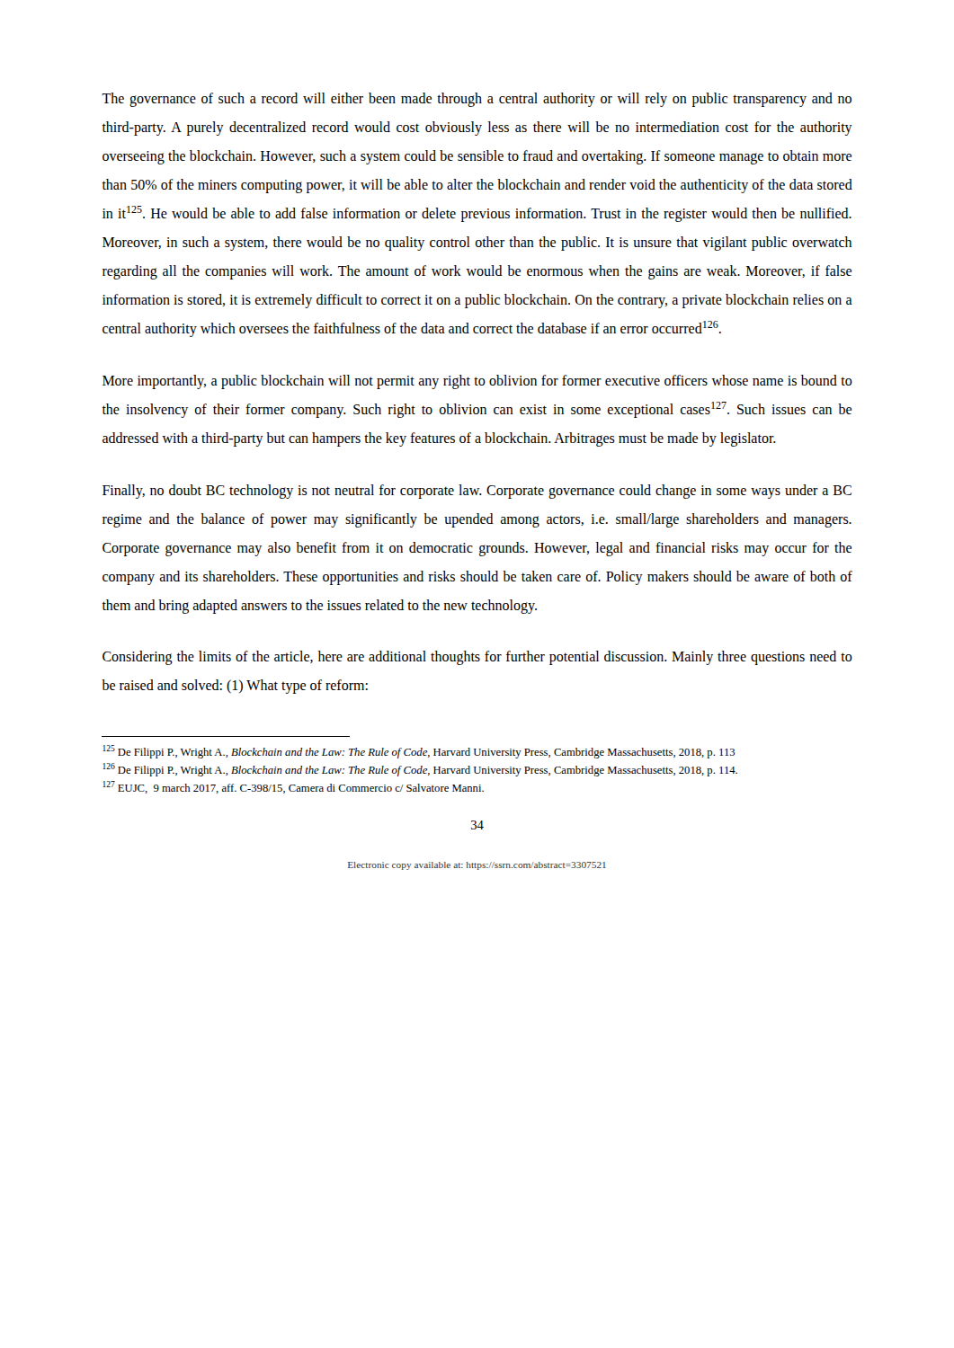The governance of such a record will either been made through a central authority or will rely on public transparency and no third-party. A purely decentralized record would cost obviously less as there will be no intermediation cost for the authority overseeing the blockchain. However, such a system could be sensible to fraud and overtaking. If someone manage to obtain more than 50% of the miners computing power, it will be able to alter the blockchain and render void the authenticity of the data stored in it125. He would be able to add false information or delete previous information. Trust in the register would then be nullified. Moreover, in such a system, there would be no quality control other than the public. It is unsure that vigilant public overwatch regarding all the companies will work. The amount of work would be enormous when the gains are weak. Moreover, if false information is stored, it is extremely difficult to correct it on a public blockchain. On the contrary, a private blockchain relies on a central authority which oversees the faithfulness of the data and correct the database if an error occurred126.
More importantly, a public blockchain will not permit any right to oblivion for former executive officers whose name is bound to the insolvency of their former company. Such right to oblivion can exist in some exceptional cases127. Such issues can be addressed with a third-party but can hampers the key features of a blockchain. Arbitrages must be made by legislator.
Finally, no doubt BC technology is not neutral for corporate law. Corporate governance could change in some ways under a BC regime and the balance of power may significantly be upended among actors, i.e. small/large shareholders and managers. Corporate governance may also benefit from it on democratic grounds. However, legal and financial risks may occur for the company and its shareholders. These opportunities and risks should be taken care of. Policy makers should be aware of both of them and bring adapted answers to the issues related to the new technology.
Considering the limits of the article, here are additional thoughts for further potential discussion. Mainly three questions need to be raised and solved: (1) What type of reform:
125 De Filippi P., Wright A., Blockchain and the Law: The Rule of Code, Harvard University Press, Cambridge Massachusetts, 2018, p. 113
126 De Filippi P., Wright A., Blockchain and the Law: The Rule of Code, Harvard University Press, Cambridge Massachusetts, 2018, p. 114.
127 EUJC, 9 march 2017, aff. C-398/15, Camera di Commercio c/ Salvatore Manni.
34
Electronic copy available at: https://ssrn.com/abstract=3307521